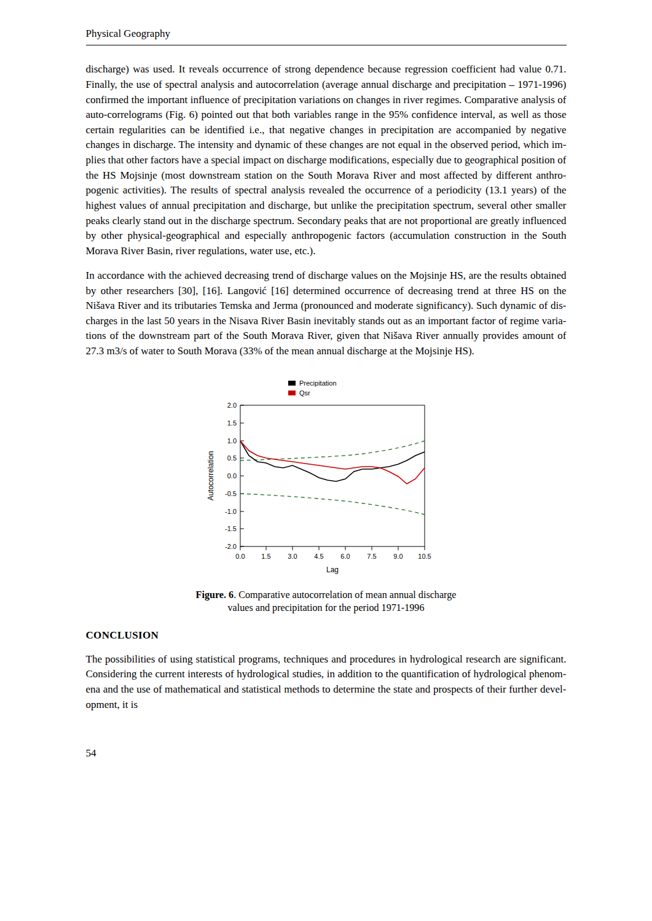Physical Geography
discharge) was used. It reveals occurrence of strong dependence because regression coefficient had value 0.71. Finally, the use of spectral analysis and autocorrelation (average annual discharge and precipitation – 1971-1996) confirmed the important influence of precipitation variations on changes in river regimes. Comparative analysis of auto-correlograms (Fig. 6) pointed out that both variables range in the 95% confidence interval, as well as those certain regularities can be identified i.e., that negative changes in precipitation are accompanied by negative changes in discharge. The intensity and dynamic of these changes are not equal in the observed period, which implies that other factors have a special impact on discharge modifications, especially due to geographical position of the HS Mojsinje (most downstream station on the South Morava River and most affected by different anthropogenic activities). The results of spectral analysis revealed the occurrence of a periodicity (13.1 years) of the highest values of annual precipitation and discharge, but unlike the precipitation spectrum, several other smaller peaks clearly stand out in the discharge spectrum. Secondary peaks that are not proportional are greatly influenced by other physical-geographical and especially anthropogenic factors (accumulation construction in the South Morava River Basin, river regulations, water use, etc.).
In accordance with the achieved decreasing trend of discharge values on the Mojsinje HS, are the results obtained by other researchers [30], [16]. Langović [16] determined occurrence of decreasing trend at three HS on the Nišava River and its tributaries Temska and Jerma (pronounced and moderate significancy). Such dynamic of discharges in the last 50 years in the Nisava River Basin inevitably stands out as an important factor of regime variations of the downstream part of the South Morava River, given that Nišava River annually provides amount of 27.3 m3/s of water to South Morava (33% of the mean annual discharge at the Mojsinje HS).
Precipitation Qsr 2.0 1.5 1.0 0.5 0.0 -0.5 -1.0 -1.5 -2.0 Autocorrelation 0.0 1.5 3.0 4.5 6.0 7.5 9.0 10.5 Lag
Figure. 6. Comparative autocorrelation of mean annual discharge
values and precipitation for the period 1971-1996
Conclusion
The possibilities of using statistical programs, techniques and procedures in hydrological research are significant. Considering the current interests of hydrological studies, in addition to the quantification of hydrological phenomena and the use of mathematical and statistical methods to determine the state and prospects of their further development, it is
54